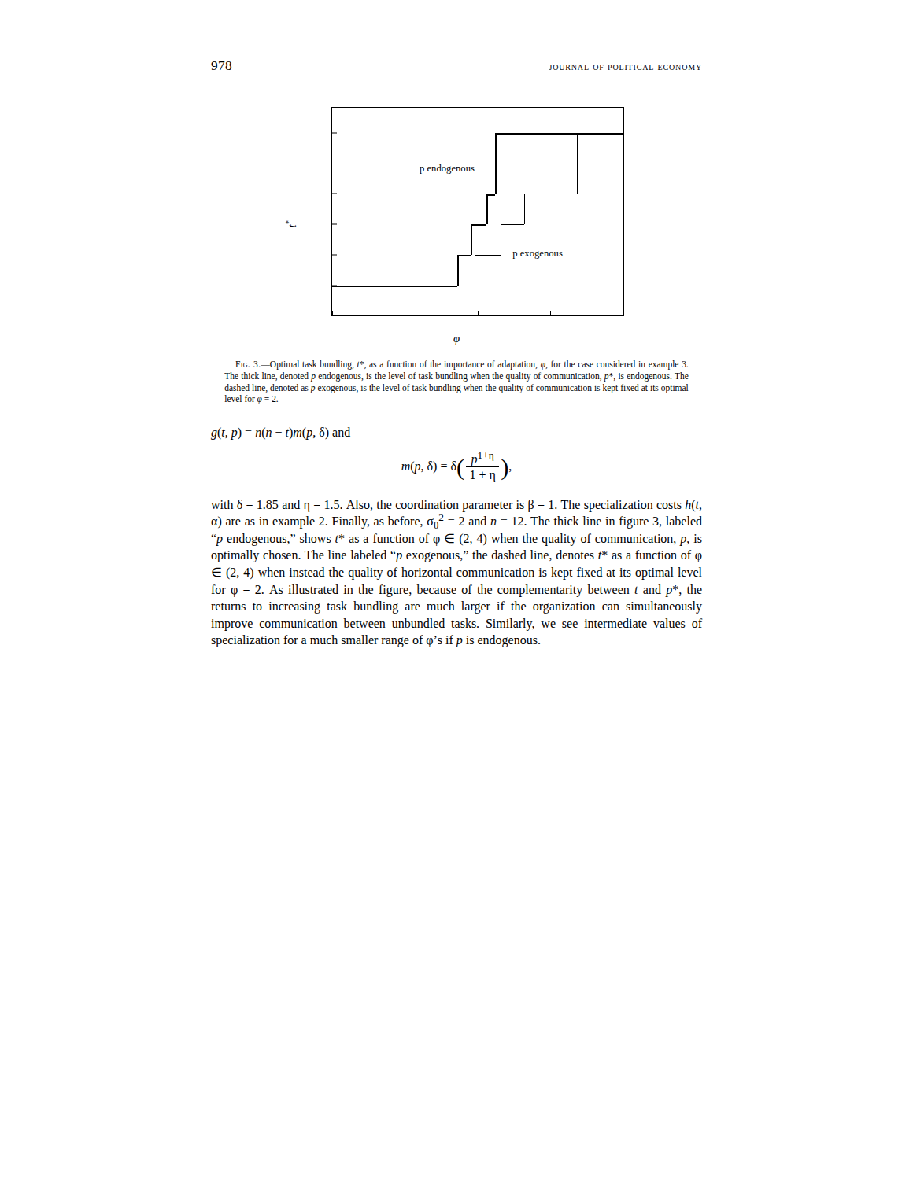978 journal of political economy
t*
0
1
2
3
4
6
2
2.5
3
3.5
4
p endogenous
p exogenous
φ
Fig. 3.—Optimal task bundling, t*, as a function of the importance of adaptation, φ, for the case considered in example 3. The thick line, denoted p endogenous, is the level of task bundling when the quality of communication, p*, is endogenous. The dashed line, denoted as p exogenous, is the level of task bundling when the quality of communication is kept fixed at its optimal level for φ = 2.
g(t, p) = n(n − t)m(p, δ) and
m(p, δ) = δ(p1+η 1 + η),
with δ = 1.85 and η = 1.5. Also, the coordination parameter is β = 1. The specialization costs h(t, α) are as in example 2. Finally, as before, σθ2 = 2 and n = 12. The thick line in figure 3, labeled “p endogenous,” shows t* as a function of φ ∈ (2, 4) when the quality of communication, p, is optimally chosen. The line labeled “p exogenous,” the dashed line, denotes t* as a function of φ ∈ (2, 4) when instead the quality of horizontal communication is kept fixed at its optimal level for φ = 2. As illustrated in the figure, because of the complementarity between t and p*, the returns to increasing task bundling are much larger if the organization can simultaneously improve communication between unbundled tasks. Similarly, we see intermediate values of specialization for a much smaller range of φ’s if p is endogenous.